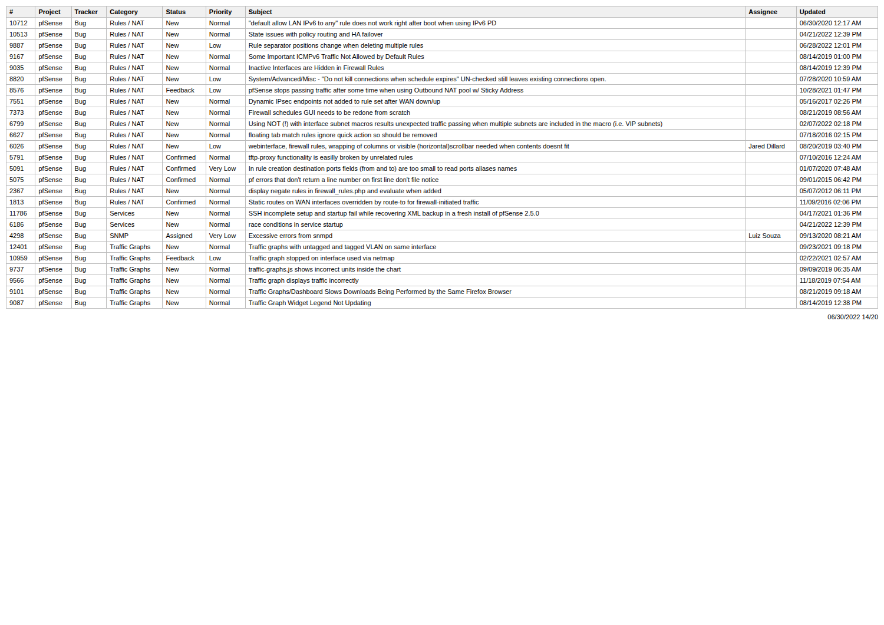| # | Project | Tracker | Category | Status | Priority | Subject | Assignee | Updated |
| --- | --- | --- | --- | --- | --- | --- | --- | --- |
| 10712 | pfSense | Bug | Rules / NAT | New | Normal | "default allow LAN IPv6 to any" rule does not work right after boot when using IPv6 PD | | 06/30/2020 12:17 AM |
| 10513 | pfSense | Bug | Rules / NAT | New | Normal | State issues with policy routing and HA failover | | 04/21/2022 12:39 PM |
| 9887 | pfSense | Bug | Rules / NAT | New | Low | Rule separator positions change when deleting multiple rules | | 06/28/2022 12:01 PM |
| 9167 | pfSense | Bug | Rules / NAT | New | Normal | Some Important ICMPv6 Traffic Not Allowed by Default Rules | | 08/14/2019 01:00 PM |
| 9035 | pfSense | Bug | Rules / NAT | New | Normal | Inactive Interfaces are Hidden in Firewall Rules | | 08/14/2019 12:39 PM |
| 8820 | pfSense | Bug | Rules / NAT | New | Low | System/Advanced/Misc - "Do not kill connections when schedule expires" UN-checked still leaves existing connections open. | | 07/28/2020 10:59 AM |
| 8576 | pfSense | Bug | Rules / NAT | Feedback | Low | pfSense stops passing traffic after some time when using Outbound NAT pool w/ Sticky Address | | 10/28/2021 01:47 PM |
| 7551 | pfSense | Bug | Rules / NAT | New | Normal | Dynamic IPsec endpoints not added to rule set after WAN down/up | | 05/16/2017 02:26 PM |
| 7373 | pfSense | Bug | Rules / NAT | New | Normal | Firewall schedules GUI needs to be redone from scratch | | 08/21/2019 08:56 AM |
| 6799 | pfSense | Bug | Rules / NAT | New | Normal | Using NOT (!) with interface subnet macros results unexpected traffic passing when multiple subnets are included in the macro (i.e. VIP subnets) | | 02/07/2022 02:18 PM |
| 6627 | pfSense | Bug | Rules / NAT | New | Normal | floating tab match rules ignore quick action so should be removed | | 07/18/2016 02:15 PM |
| 6026 | pfSense | Bug | Rules / NAT | New | Low | webinterface, firewall rules, wrapping of columns or visible (horizontal)scrollbar needed when contents doesnt fit | Jared Dillard | 08/20/2019 03:40 PM |
| 5791 | pfSense | Bug | Rules / NAT | Confirmed | Normal | tftp-proxy functionality is easilly broken by unrelated rules | | 07/10/2016 12:24 AM |
| 5091 | pfSense | Bug | Rules / NAT | Confirmed | Very Low | In rule creation destination ports fields (from and to) are too small to read ports aliases names | | 01/07/2020 07:48 AM |
| 5075 | pfSense | Bug | Rules / NAT | Confirmed | Normal | pf errors that don't return a line number on first line don't file notice | | 09/01/2015 06:42 PM |
| 2367 | pfSense | Bug | Rules / NAT | New | Normal | display negate rules in firewall_rules.php and evaluate when added | | 05/07/2012 06:11 PM |
| 1813 | pfSense | Bug | Rules / NAT | Confirmed | Normal | Static routes on WAN interfaces overridden by route-to for firewall-initiated traffic | | 11/09/2016 02:06 PM |
| 11786 | pfSense | Bug | Services | New | Normal | SSH incomplete setup and startup fail while recovering XML backup in a fresh install of pfSense 2.5.0 | | 04/17/2021 01:36 PM |
| 6186 | pfSense | Bug | Services | New | Normal | race conditions in service startup | | 04/21/2022 12:39 PM |
| 4298 | pfSense | Bug | SNMP | Assigned | Very Low | Excessive errors from snmpd | Luiz Souza | 09/13/2020 08:21 AM |
| 12401 | pfSense | Bug | Traffic Graphs | New | Normal | Traffic graphs with untagged and tagged VLAN on same interface | | 09/23/2021 09:18 PM |
| 10959 | pfSense | Bug | Traffic Graphs | Feedback | Low | Traffic graph stopped on interface used via netmap | | 02/22/2021 02:57 AM |
| 9737 | pfSense | Bug | Traffic Graphs | New | Normal | traffic-graphs.js shows incorrect units inside the chart | | 09/09/2019 06:35 AM |
| 9566 | pfSense | Bug | Traffic Graphs | New | Normal | Traffic graph displays traffic incorrectly | | 11/18/2019 07:54 AM |
| 9101 | pfSense | Bug | Traffic Graphs | New | Normal | Traffic Graphs/Dashboard Slows Downloads Being Performed by the Same Firefox Browser | | 08/21/2019 09:18 AM |
| 9087 | pfSense | Bug | Traffic Graphs | New | Normal | Traffic Graph Widget Legend Not Updating | | 08/14/2019 12:38 PM |
06/30/2022 14/20